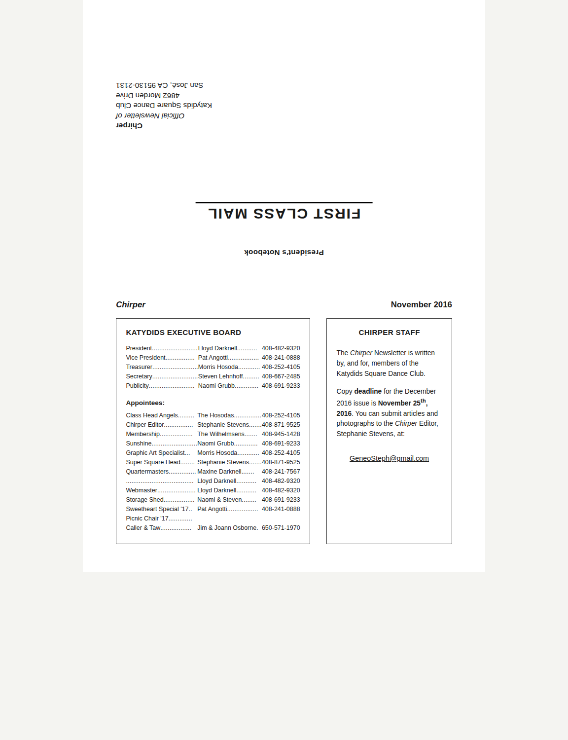President's Notebook
FIRST CLASS MAIL
Chirper
Official Newsletter of
Katydids Square Dance Club
4862 Morden Drive
San José, CA 95130-2131
Chirper
November 2016
Katydids Executive Board
| President ......................... | Lloyd Darknell ........... | 408-482-9320 |
| Vice President ................ | Pat Angotti ................. | 408-241-0888 |
| Treasurer ......................... | Morris Hosoda ............ | 408-252-4105 |
| Secretary ......................... | Steven Lehnhoff ......... | 408-667-2485 |
| Publicity ......................... | Naomi Grubb ............. | 408-691-9233 |
Appointees:
| Class Head Angels ......... | The Hosodas ............... | 408-252-4105 |
| Chirper Editor ................ | Stephanie Stevens ....... | 408-871-9525 |
| Membership .................. | The Wilhelmsens ....... | 408-945-1428 |
| Sunshine ......................... | Naomi Grubb ............. | 408-691-9233 |
| Graphic Art Specialist ... | Morris Hosoda ............ | 408-252-4105 |
| Super Square Head ........ | Stephanie Stevens ....... | 408-871-9525 |
| Quartermasters ............... | Maxine Darknell ....... | 408-241-7567 |
| ..................................... | Lloyd Darknell ........... | 408-482-9320 |
| Webmaster ..................... | Lloyd Darknell ........... | 408-482-9320 |
| Storage Shed ................. | Naomi & Steven ........ | 408-691-9233 |
| Sweetheart Special '17 .. | Pat Angotti ................. | 408-241-0888 |
| Picnic Chair '17 ............. | | |
| Caller & Taw ................. | Jim & Joann Osborne . | 650-571-1970 |
CHIRPER STAFF
The Chirper Newsletter is written by, and for, members of the Katydids Square Dance Club.
Copy deadline for the December 2016 issue is November 25th, 2016. You can submit articles and photographs to the Chirper Editor, Stephanie Stevens, at:
GeneoSteph@gmail.com